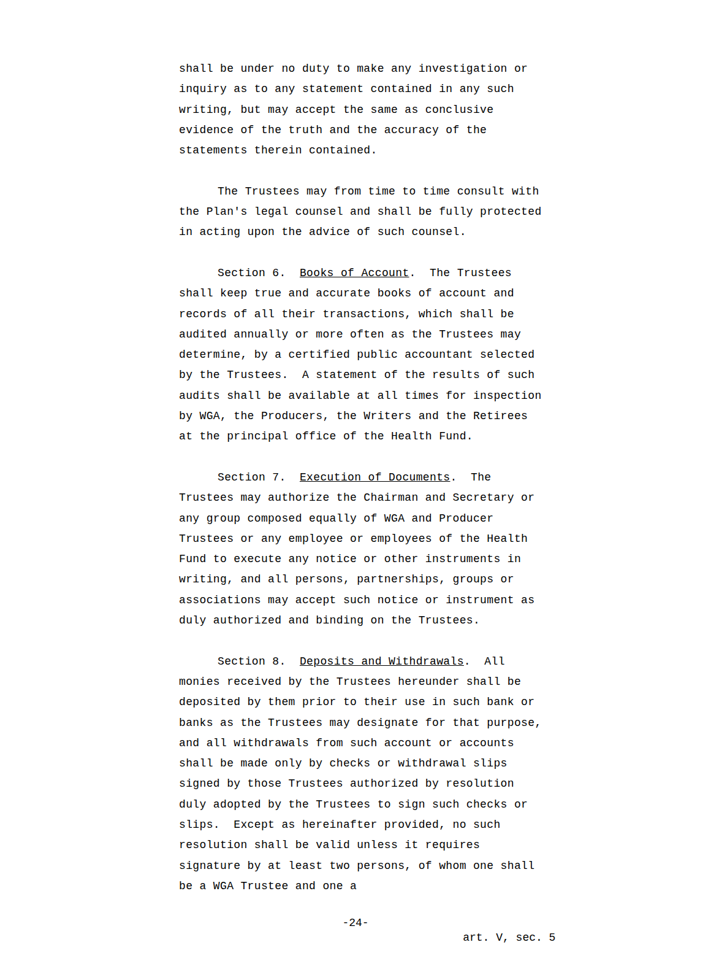shall be under no duty to make any investigation or inquiry as to any statement contained in any such writing, but may accept the same as conclusive evidence of the truth and the accuracy of the statements therein contained.
The Trustees may from time to time consult with the Plan's legal counsel and shall be fully protected in acting upon the advice of such counsel.
Section 6. Books of Account. The Trustees shall keep true and accurate books of account and records of all their trans­actions, which shall be audited annually or more often as the Trustees may determine, by a certified public accountant selected by the Trustees. A statement of the results of such audits shall be available at all times for inspection by WGA, the Producers, the Writers and the Retirees at the principal office of the Health Fund.
Section 7. Execution of Documents. The Trustees may autho­rize the Chairman and Secretary or any group composed equally of WGA and Producer Trustees or any employee or employees of the Health Fund to execute any notice or other instruments in writing, and all persons, partnerships, groups or associations may accept such notice or instrument as duly authorized and binding on the Trustees.
Section 8. Deposits and Withdrawals. All monies received by the Trustees hereunder shall be deposited by them prior to their use in such bank or banks as the Trustees may designate for that purpose, and all withdrawals from such account or accounts shall be made only by checks or withdrawal slips signed by those Trustees authorized by resolution duly adopted by the Trustees to sign such checks or slips. Except as hereinafter provided, no such resolution shall be valid unless it requires signature by at least two persons, of whom one shall be a WGA Trustee and one a
-24-
art. V, sec. 5